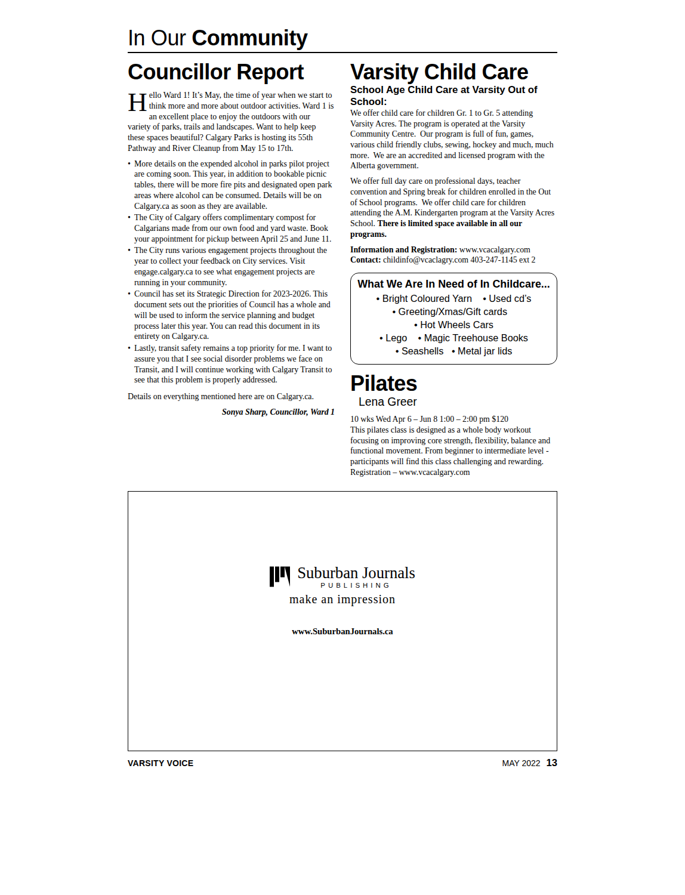In Our Community
Councillor Report
Hello Ward 1! It’s May, the time of year when we start to think more and more about outdoor activities. Ward 1 is an excellent place to enjoy the outdoors with our variety of parks, trails and landscapes. Want to help keep these spaces beautiful? Calgary Parks is hosting its 55th Pathway and River Cleanup from May 15 to 17th.
More details on the expended alcohol in parks pilot project are coming soon. This year, in addition to bookable picnic tables, there will be more fire pits and designated open park areas where alcohol can be consumed. Details will be on Calgary.ca as soon as they are available.
The City of Calgary offers complimentary compost for Calgarians made from our own food and yard waste. Book your appointment for pickup between April 25 and June 11.
The City runs various engagement projects throughout the year to collect your feedback on City services. Visit engage.calgary.ca to see what engagement projects are running in your community.
Council has set its Strategic Direction for 2023-2026. This document sets out the priorities of Council has a whole and will be used to inform the service planning and budget process later this year. You can read this document in its entirety on Calgary.ca.
Lastly, transit safety remains a top priority for me. I want to assure you that I see social disorder problems we face on Transit, and I will continue working with Calgary Transit to see that this problem is properly addressed.
Details on everything mentioned here are on Calgary.ca.
Sonya Sharp, Councillor, Ward 1
Varsity Child Care
School Age Child Care at Varsity Out of School:
We offer child care for children Gr. 1 to Gr. 5 attending Varsity Acres. The program is operated at the Varsity Community Centre. Our program is full of fun, games, various child friendly clubs, sewing, hockey and much, much more. We are an accredited and licensed program with the Alberta government.
We offer full day care on professional days, teacher convention and Spring break for children enrolled in the Out of School programs. We offer child care for children attending the A.M. Kindergarten program at the Varsity Acres School. There is limited space available in all our programs.
Information and Registration: www.vcacalgary.com
Contact: childinfo@vcaclagry.com 403-247-1145 ext 2
What We Are In Need of In Childcare...
• Bright Coloured Yarn • Used cd’s
• Greeting/Xmas/Gift cards • Hot Wheels Cars
• Lego • Magic Treehouse Books
• Seashells • Metal jar lids
Pilates
Lena Greer
10 wks Wed Apr 6 – Jun 8 1:00 – 2:00 pm $120
This pilates class is designed as a whole body workout focusing on improving core strength, flexibility, balance and functional movement. From beginner to intermediate level - participants will find this class challenging and rewarding.
Registration – www.vcacalgary.com
Suburban Journals
PUBLISHING
make an impression
www.SuburbanJournals.ca
VARSITY VOICE
MAY 2022 13